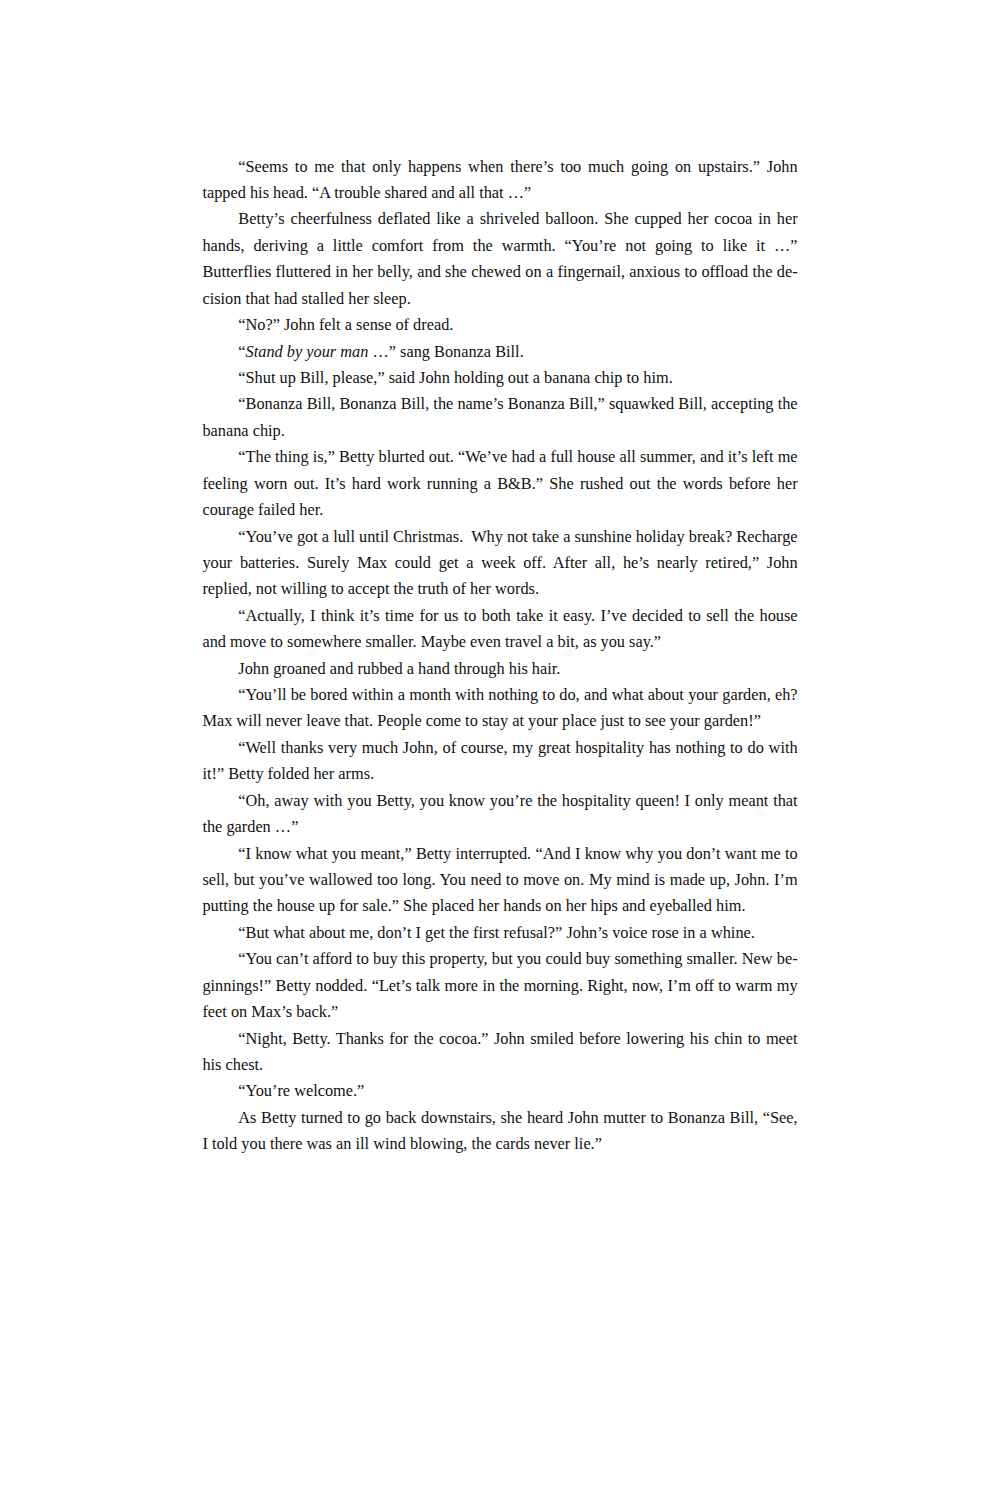“Seems to me that only happens when there’s too much going on upstairs.” John tapped his head. “A trouble shared and all that …”
Betty’s cheerfulness deflated like a shriveled balloon. She cupped her cocoa in her hands, deriving a little comfort from the warmth. “You’re not going to like it …” Butterflies fluttered in her belly, and she chewed on a fingernail, anxious to offload the decision that had stalled her sleep.
“No?” John felt a sense of dread.
“Stand by your man …” sang Bonanza Bill.
“Shut up Bill, please,” said John holding out a banana chip to him.
“Bonanza Bill, Bonanza Bill, the name’s Bonanza Bill,” squawked Bill, accepting the banana chip.
“The thing is,” Betty blurted out. “We’ve had a full house all summer, and it’s left me feeling worn out. It’s hard work running a B&B.” She rushed out the words before her courage failed her.
“You’ve got a lull until Christmas. Why not take a sunshine holiday break? Recharge your batteries. Surely Max could get a week off. After all, he’s nearly retired,” John replied, not willing to accept the truth of her words.
“Actually, I think it’s time for us to both take it easy. I’ve decided to sell the house and move to somewhere smaller. Maybe even travel a bit, as you say.”
John groaned and rubbed a hand through his hair.
“You’ll be bored within a month with nothing to do, and what about your garden, eh? Max will never leave that. People come to stay at your place just to see your garden!”
“Well thanks very much John, of course, my great hospitality has nothing to do with it!” Betty folded her arms.
“Oh, away with you Betty, you know you’re the hospitality queen! I only meant that the garden …”
“I know what you meant,” Betty interrupted. “And I know why you don’t want me to sell, but you’ve wallowed too long. You need to move on. My mind is made up, John. I’m putting the house up for sale.” She placed her hands on her hips and eyeballed him.
“But what about me, don’t I get the first refusal?” John’s voice rose in a whine.
“You can’t afford to buy this property, but you could buy something smaller. New beginnings!” Betty nodded. “Let’s talk more in the morning. Right, now, I’m off to warm my feet on Max’s back.”
“Night, Betty. Thanks for the cocoa.” John smiled before lowering his chin to meet his chest.
“You’re welcome.”
As Betty turned to go back downstairs, she heard John mutter to Bonanza Bill, “See, I told you there was an ill wind blowing, the cards never lie.”